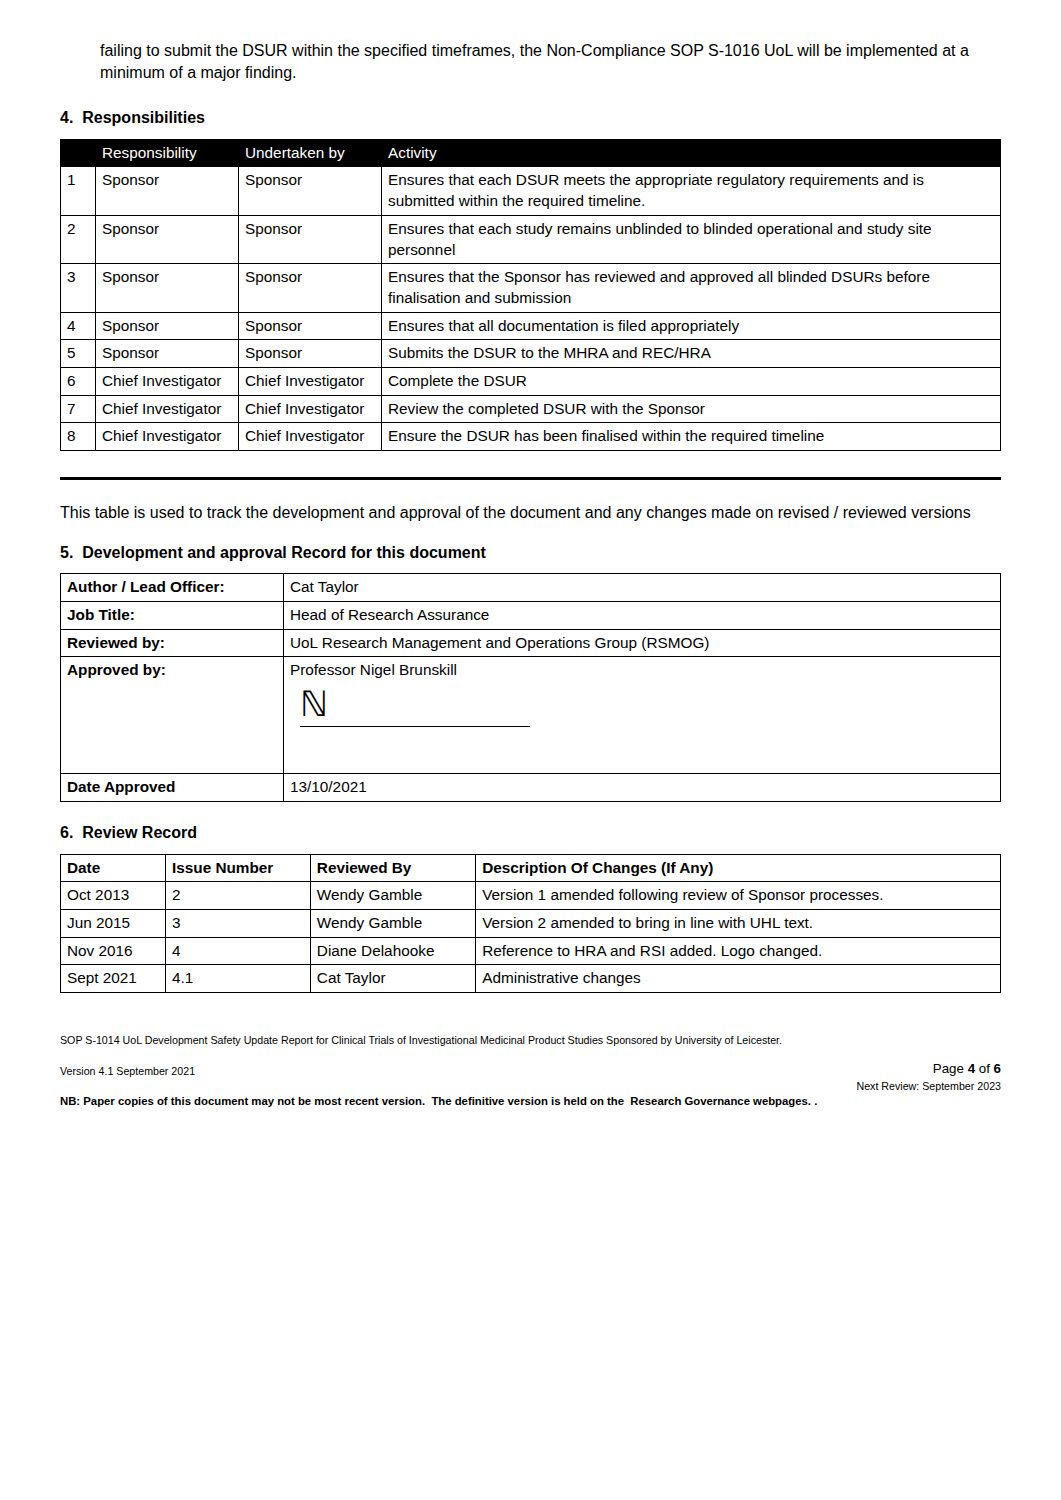failing to submit the DSUR within the specified timeframes, the Non-Compliance SOP S-1016 UoL will be implemented at a minimum of a major finding.
4. Responsibilities
| | Responsibility | Undertaken by | Activity |
| --- | --- | --- | --- |
| 1 | Sponsor | Sponsor | Ensures that each DSUR meets the appropriate regulatory requirements and is submitted within the required timeline. |
| 2 | Sponsor | Sponsor | Ensures that each study remains unblinded to blinded operational and study site personnel |
| 3 | Sponsor | Sponsor | Ensures that the Sponsor has reviewed and approved all blinded DSURs before finalisation and submission |
| 4 | Sponsor | Sponsor | Ensures that all documentation is filed appropriately |
| 5 | Sponsor | Sponsor | Submits the DSUR to the MHRA and REC/HRA |
| 6 | Chief Investigator | Chief Investigator | Complete the DSUR |
| 7 | Chief Investigator | Chief Investigator | Review the completed DSUR with the Sponsor |
| 8 | Chief Investigator | Chief Investigator | Ensure the DSUR has been finalised within the required timeline |
This table is used to track the development and approval of the document and any changes made on revised / reviewed versions
5. Development and approval Record for this document
| Author / Lead Officer: | Cat Taylor |
| Job Title: | Head of Research Assurance |
| Reviewed by: | UoL Research Management and Operations Group (RSMOG) |
| Approved by: | Professor Nigel Brunskill ℕ |
| Date Approved | 13/10/2021 |
6. Review Record
| Date | Issue Number | Reviewed By | Description Of Changes (If Any) |
| --- | --- | --- | --- |
| Oct 2013 | 2 | Wendy Gamble | Version 1 amended following review of Sponsor processes. |
| Jun 2015 | 3 | Wendy Gamble | Version 2 amended to bring in line with UHL text. |
| Nov 2016 | 4 | Diane Delahooke | Reference to HRA and RSI added. Logo changed. |
| Sept 2021 | 4.1 | Cat Taylor | Administrative changes |
SOP S-1014 UoL Development Safety Update Report for Clinical Trials of Investigational Medicinal Product Studies Sponsored by University of Leicester.
Version 4.1 September 2021
Page 4 of 6
Next Review: September 2023
NB: Paper copies of this document may not be most recent version. The definitive version is held on the Research Governance webpages. .